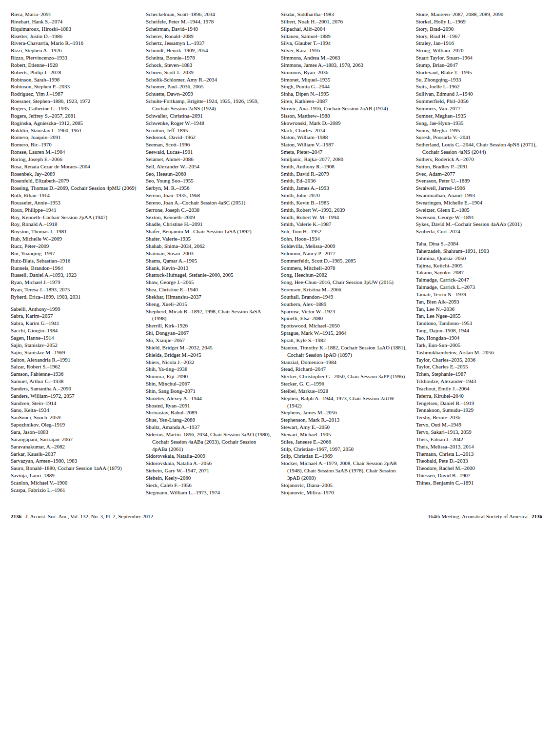Riera, María–2091
Rinehart, Hank S.–2074
Riquimaroux, Hiroshi–1883
Risetter, Justin D.–1986
Rivera-Chavarria, Mario R.–1916
Rizzi, Stephen A.–1926
Rizzo, Piervincenzo–1933
Robert, Etienne–1928
Roberts, Philip J.–2078
Robinson, Sarah–1998
Robinson, Stephen P.–2033
Rodriguez, Yim J.–1987
Roessner, Stephen–1886, 1923, 1972
Rogers, Catherine L.–1935
Rogers, Jeffrey S.–2057, 2081
Roginska, Agnieszka–1912, 2085
Rokhlin, Stanislav I.–1960, 1961
Romero, Joaquín–2091
Romero, Ric–1970
Ronsse, Lauren M.–1904
Roring, Joseph E.–2066
Rosa, Renata Cezar de Moraes–2004
Rosenbek, Jay–2089
Rosenfeld, Elizabeth–2079
Rossing, Thomas D.–2069, Cochair Session 4pMU (2069)
Roth, Ethan–1914
Rousselet, Annie–1953
Roux, Philippe–1941
Roy, Kenneth–Cochair Session 2pAA (1947)
Roy, Ronald A.–1918
Royston, Thomas J.–1981
Rub, Michelle W.–2009
Rucz, Péter–2069
Rui, Yuanqing–1997
Ruiz-Blais, Sebastian–1916
Runnels, Brandon–1964
Russell, Daniel A.–1893, 1923
Ryan, Michael J.–1979
Ryan, Teresa J.–1893, 2075
Ryherd, Erica–1899, 1903, 2031
Sabelli, Anthony–1999
Sabra, Karim–2057
Sabra, Karim G.–1941
Sacchi, Giorgio–1984
Sagen, Hanne–1914
Sajin, Stanislav–2052
Sajin, Stanislav M.–1969
Salton, Alexandria R.–1991
Salzar, Robert S.–1962
Samson, Fabienne–1936
Samuel, Arthur G.–1938
Sanders, Samantha A.–2090
Sanders, William–1972, 2057
Sandven, Stein–1914
Sano, Keita–1934
SanSouci, Sooch–2059
Sapozhnikov, Oleg–1919
Sara, Jason–1883
Sarangapani, Sarirajan–2067
Saravanakumar, A.–2082
Sarkar, Kausik–2037
Sarvazyan, Armen–1980, 1983
Sauro, Ronald–1880, Cochair Session 1aAA (1879)
Savioja, Lauri–1889
Scanlon, Michael V.–1900
Scarpa, Fabrizio L.–1961
Scheckelman, Scott–1896, 2034
Scheifele, Peter M.–1944, 1978
Scheirman, David–1948
Scherer, Ronald–2089
Schertz, Jessamyn L.–1937
Schmidt, Henrik–1909, 2054
Schnitta, Bonnie–1978
Schock, Steven–1883
Schoen, Scott J.–2039
Scholik-Schlomer, Amy R.–2034
Schomer, Paul–2036, 2065
Schuette, Dawn–2059
Schulte-Fortkamp, Brigitte–1924, 1925, 1926, 1959, Cochair Session 2aNS (1924)
Schwaller, Christina–2091
Schwenke, Roger W.–1948
Scrutton, Jeff–1895
Sedorook, David–1962
Seeman, Scott–1996
Seewald, Lucas–1901
Selamet, Ahmet–2086
Sell, Alexander W.–2054
Seo, Heesun–2068
Seo, Young Soo–1955
Serbyn, M. R.–1956
Sereno, Joan–1935, 1968
Sereno, Joan A.–Cochair Session 4aSC (2051)
Serrone, Joseph C.–2038
Sexton, Kenneth–2009
Shadle, Christine H.–2091
Shafer, Benjamin M.–Chair Session 1aSA (1892)
Shafer, Valerie–1935
Shahab, Shima–2034, 2062
Shaiman, Susan–2003
Shams, Qamar A.–1905
Shank, Kevin–2013
Shattuck-Hufnagel, Stefanie–2000, 2005
Shaw, George J.–2065
Shea, Christine E.–1940
Shekhar, Himanshu–2037
Sheng, Xueli–2015
Shepherd, Micah R.–1892, 1998, Chair Session 3aSA (1998)
Sherrill, Kirk–1926
Shi, Dongyan–2067
Shi, Xianjie–2067
Shield, Bridget M.–2032, 2045
Shields, Bridget M.–2045
Shiers, Nicola J.–2032
Shih, Ya-ting–1938
Shimura, Eiji–2090
Shin, Minchul–2067
Shin, Sang Bong–2071
Shmelev, Alexey A.–1944
Shosted, Ryan–2091
Shrivastav, Rahul–2089
Shue, Yen-Liang–2088
Shultz, Amanda A.–1937
Siderius, Martin–1896, 2034, Chair Session 3aAO (1980), Cochair Session 4aABa (2033), Cochair Session 4pABa (2061)
Sidorovskaia, Natalia–2009
Sidorovskaia, Natalia A.–2056
Siebein, Gary W.–1947, 2071
Siebein, Keely–2060
Sieck, Caleb F.–1956
Siegmann, William L.–1973, 1974
Sikdar, Siddhartha–1983
Silbert, Noah H.–2001, 2076
Silpachai, Alif–2004
Siltanen, Samuel–1889
Silva, Glauber T.–1994
Silver, Kara–1916
Simmons, Andrea M.–2063
Simmons, James A.–1883, 1978, 2063
Simmons, Ryan–2036
Simonet, Miquel–1935
Singh, Punita G.–2044
Sinha, Dipen N.–1995
Siren, Kathleen–2087
Sirovic, Ana–1916, Cochair Session 2aAB (1914)
Sisson, Matthew–1988
Skowronski, Mark D.–2089
Slack, Charles–2074
Slaton, William–1988
Slaton, William V.–1987
Smets, Pieter–2047
Smiljanic, Rajka–2077, 2080
Smith, Anthony R.–1908
Smith, David R.–2079
Smith, Ed–2036
Smith, James A.–1993
Smith, John–2070
Smith, Kevin B.–1985
Smith, Robert W.–1993, 2039
Smith, Robert W. M.–1994
Smith, Valerie K.–1987
Soh, Tom H.–1952
Sohn, Hoon–1934
Soldevilla, Melissa–2009
Solomon, Nancy P.–2077
Sommerfeldt, Scott D.–1985, 2085
Sommers, Mitchell–2078
Song, Heechun–2082
Song, Hee-Chun–2016, Chair Session 3pUW (2015)
Sorensen, Kristina M.–2066
Southall, Brandon–1949
Southern, Alex–1889
Sparrow, Victor W.–1923
Spinelli, Elsa–2080
Spottswood, Michael–2050
Sprague, Mark W.–1915, 2064
Spratt, Kyle S.–1982
Stanton, Timothy K.–1882, Cochair Session 1aAO (1881), Cochair Session 1pAO (1897)
Stanzial, Domenico–1984
Stead, Richard–2047
Stecker, Christopher G.–2050, Chair Session 3aPP (1996)
Stecker, G. C.–1996
Steibel, Markus–1928
Stephen, Ralph A.–1944, 1973, Chair Session 2aUW (1942)
Stephens, James M.–2056
Stephenson, Mark R.–2013
Stewart, Amy E.–2050
Stewart, Michael–1905
Stiles, Janeese E.–2066
Stilp, Christian–1967, 1997, 2050
Stilp, Christian E.–1969
Stocker, Michael A.–1979, 2008, Chair Session 2pAB (1948), Chair Session 3aAB (1978), Chair Session 3pAB (2008)
Stojanovic, Diana–2005
Stojanovic, Milica–1970
Stone, Maureen–2087, 2088, 2089, 2090
Storkel, Holly L.–1969
Story, Brad–2090
Story, Brad H.–1967
Straley, Jan–1916
Strong, William–2070
Stuart Taylor, Stuart–1964
Stump, Brian–2047
Sturtevant, Blake T.–1995
Su, Zhongqing–1933
Suits, Joelle I.–1962
Sullivan, Edmund J.–1940
Summerfield, Phil–2056
Summers, Van–2077
Sumner, Meghan–1935
Sung, Jae-Hyun–1935
Sunny, Megha–1995
Suresh, Poosarla V.–2041
Sutherland, Louis C.–2044, Chair Session 4pNS (2071), Cochair Session 4aNS (2044)
Suthers, Roderick A.–2070
Sutton, Bradley P.–2091
Svec, Adam–2077
Svensson, Peter U.–1889
Swalwell, Jarred–1906
Swaminathan, Anand–1993
Swearingen, Michelle E.–1904
Sweitzer, Glenn E.–1885
Swenson, George W.–1891
Sykes, David M.–Cochair Session 4aAAb (2031)
Szuberla, Curt–2074
Taha, Dina S.–2084
Taherzadeh, Shahram–1891, 1903
Tahmina, Qudsia–2050
Tajima, Keiichi–2005
Takano, Sayoko–2087
Talmadge, Carrick–2047
Talmadge, Carrick L.–2073
Tamati, Terrin N.–1939
Tan, Bien Aik–2093
Tan, Lee N.–2036
Tan, Lee Ngee–2055
Tandiono, Tandiono–1953
Tang, Dajun–1908, 1944
Tao, Hongdan–1904
Tark, Eun-Sun–2005
Tashmukhambetov, Arslan M.–2056
Taylor, Charles–2035, 2036
Taylor, Charles E.–2055
Tchen, Stephanie–1987
Tckhoidze, Alexander–1943
Teachout, Emily J.–2064
Teferra, Kirubel–2040
Tengelsen, Daniel R.–1919
Tennakoon, Sumudu–1929
Tershy, Bernie–2036
Tervo, Outi M.–1949
Tervo, Sakari–1913, 2059
Theis, Fabian J.–2042
Theis, Melissa–2013, 2014
Themann, Christa L.–2013
Theobald, Pete D.–2033
Theodore, Rachel M.–2000
Thiessen, David B.–1907
Thines, Benjamin C.–1891
2136 J. Acoust. Soc. Am., Vol. 132, No. 3, Pt. 2, September 2012
164th Meeting: Acoustical Society of America 2136